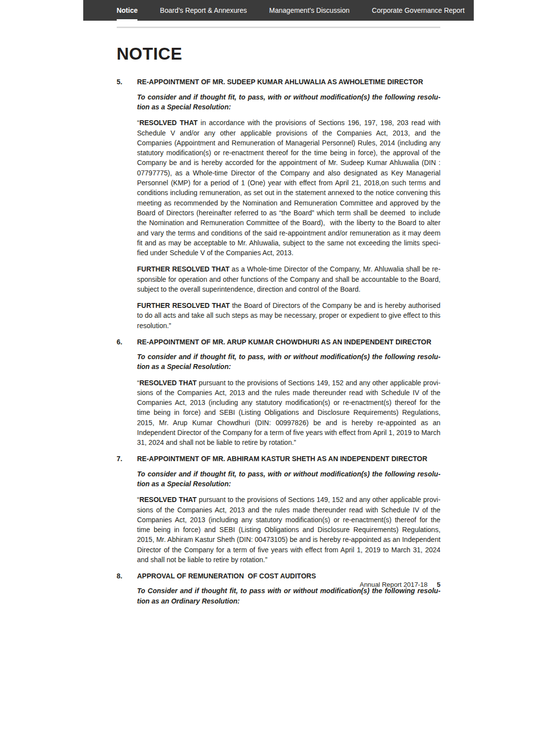Notice Board’s Report & Annexures Management’s Discussion Corporate Governance Report ▶
Notice
5.
RE-APPOINTMENT OF MR. SUDEEP KUMAR AHLUWALIA AS AWHOLETIME DIRECTOR
To consider and if thought fit, to pass, with or without modification(s) the following resolution as a Special Resolution:
“RESOLVED THAT in accordance with the provisions of Sections 196, 197, 198, 203 read with Schedule V and/or any other applicable provisions of the Companies Act, 2013, and the Companies (Appointment and Remuneration of Managerial Personnel) Rules, 2014 (including any statutory modification(s) or re-enactment thereof for the time being in force), the approval of the Company be and is hereby accorded for the appointment of Mr. Sudeep Kumar Ahluwalia (DIN : 07797775), as a Whole-time Director of the Company and also designated as Key Managerial Personnel (KMP) for a period of 1 (One) year with effect from April 21, 2018,on such terms and conditions including remuneration, as set out in the statement annexed to the notice convening this meeting as recommended by the Nomination and Remuneration Committee and approved by the Board of Directors (hereinafter referred to as “the Board” which term shall be deemed to include the Nomination and Remuneration Committee of the Board), with the liberty to the Board to alter and vary the terms and conditions of the said re-appointment and/or remuneration as it may deem fit and as may be acceptable to Mr. Ahluwalia, subject to the same not exceeding the limits specified under Schedule V of the Companies Act, 2013.
FURTHER RESOLVED THAT as a Whole-time Director of the Company, Mr. Ahluwalia shall be responsible for operation and other functions of the Company and shall be accountable to the Board, subject to the overall superintendence, direction and control of the Board.
FURTHER RESOLVED THAT the Board of Directors of the Company be and is hereby authorised to do all acts and take all such steps as may be necessary, proper or expedient to give effect to this resolution.”
6.
RE-APPOINTMENT OF MR. ARUP KUMAR CHOWDHURI AS AN INDEPENDENT DIRECTOR
To consider and if thought fit, to pass, with or without modification(s) the following resolution as a Special Resolution:
“RESOLVED THAT pursuant to the provisions of Sections 149, 152 and any other applicable provisions of the Companies Act, 2013 and the rules made thereunder read with Schedule IV of the Companies Act, 2013 (including any statutory modification(s) or re-enactment(s) thereof for the time being in force) and SEBI (Listing Obligations and Disclosure Requirements) Regulations, 2015, Mr. Arup Kumar Chowdhuri (DIN: 00997826) be and is hereby re-appointed as an Independent Director of the Company for a term of five years with effect from April 1, 2019 to March 31, 2024 and shall not be liable to retire by rotation.”
7.
RE-APPOINTMENT OF MR. ABHIRAM KASTUR SHETH AS AN INDEPENDENT DIRECTOR
To consider and if thought fit, to pass, with or without modification(s) the following resolution as a Special Resolution:
“RESOLVED THAT pursuant to the provisions of Sections 149, 152 and any other applicable provisions of the Companies Act, 2013 and the rules made thereunder read with Schedule IV of the Companies Act, 2013 (including any statutory modification(s) or re-enactment(s) thereof for the time being in force) and SEBI (Listing Obligations and Disclosure Requirements) Regulations, 2015, Mr. Abhiram Kastur Sheth (DIN: 00473105) be and is hereby re-appointed as an Independent Director of the Company for a term of five years with effect from April 1, 2019 to March 31, 2024 and shall not be liable to retire by rotation.”
8.
APPROVAL OF REMUNERATION OF COST AUDITORS
To Consider and if thought fit, to pass with or without modification(s) the following resolution as an Ordinary Resolution:
Annual Report 2017-18 5